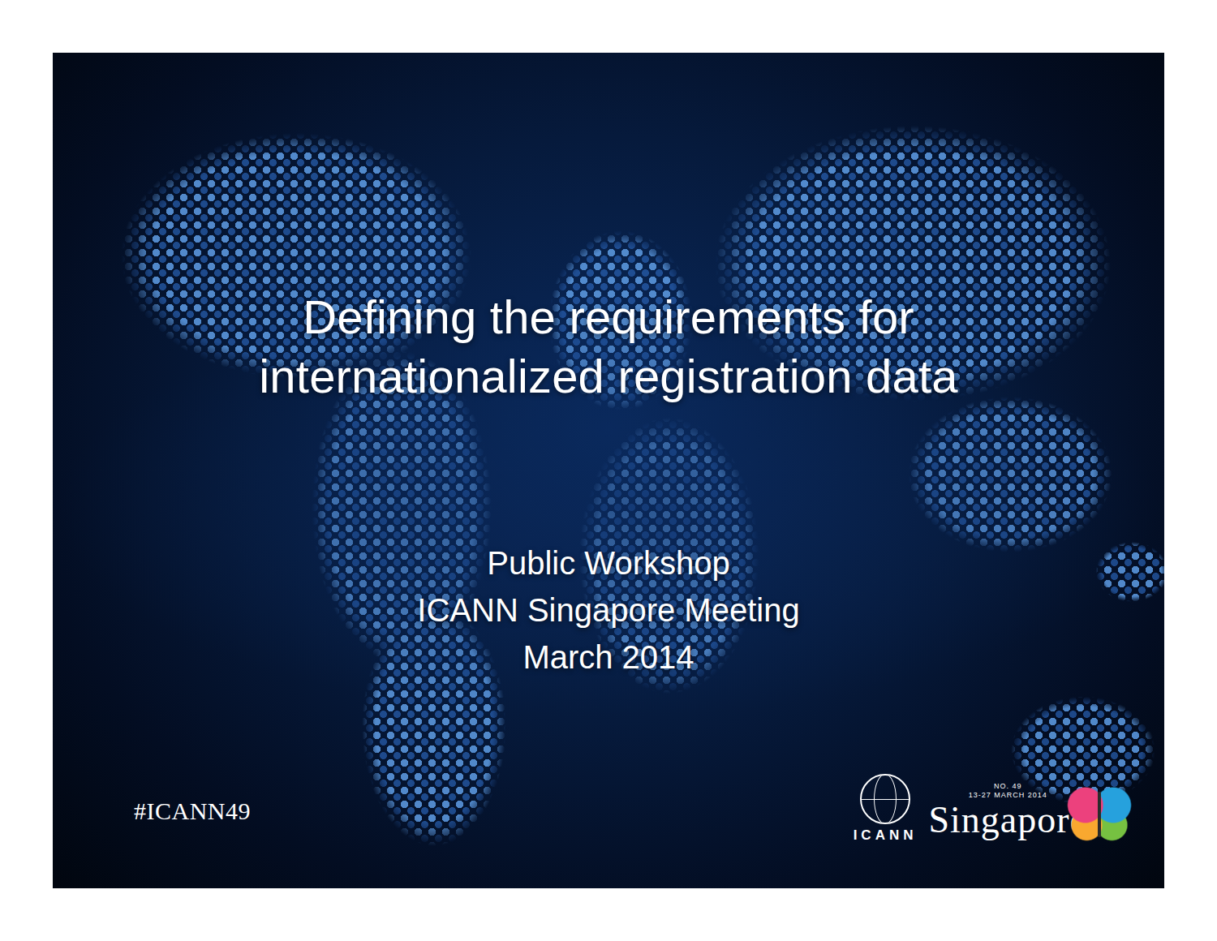Defining the requirements for
internationalized registration data
Public Workshop
ICANN Singapore Meeting
March 2014
#ICANN49
ICANN
NO. 49
13-27 MARCH 2014
Singapore